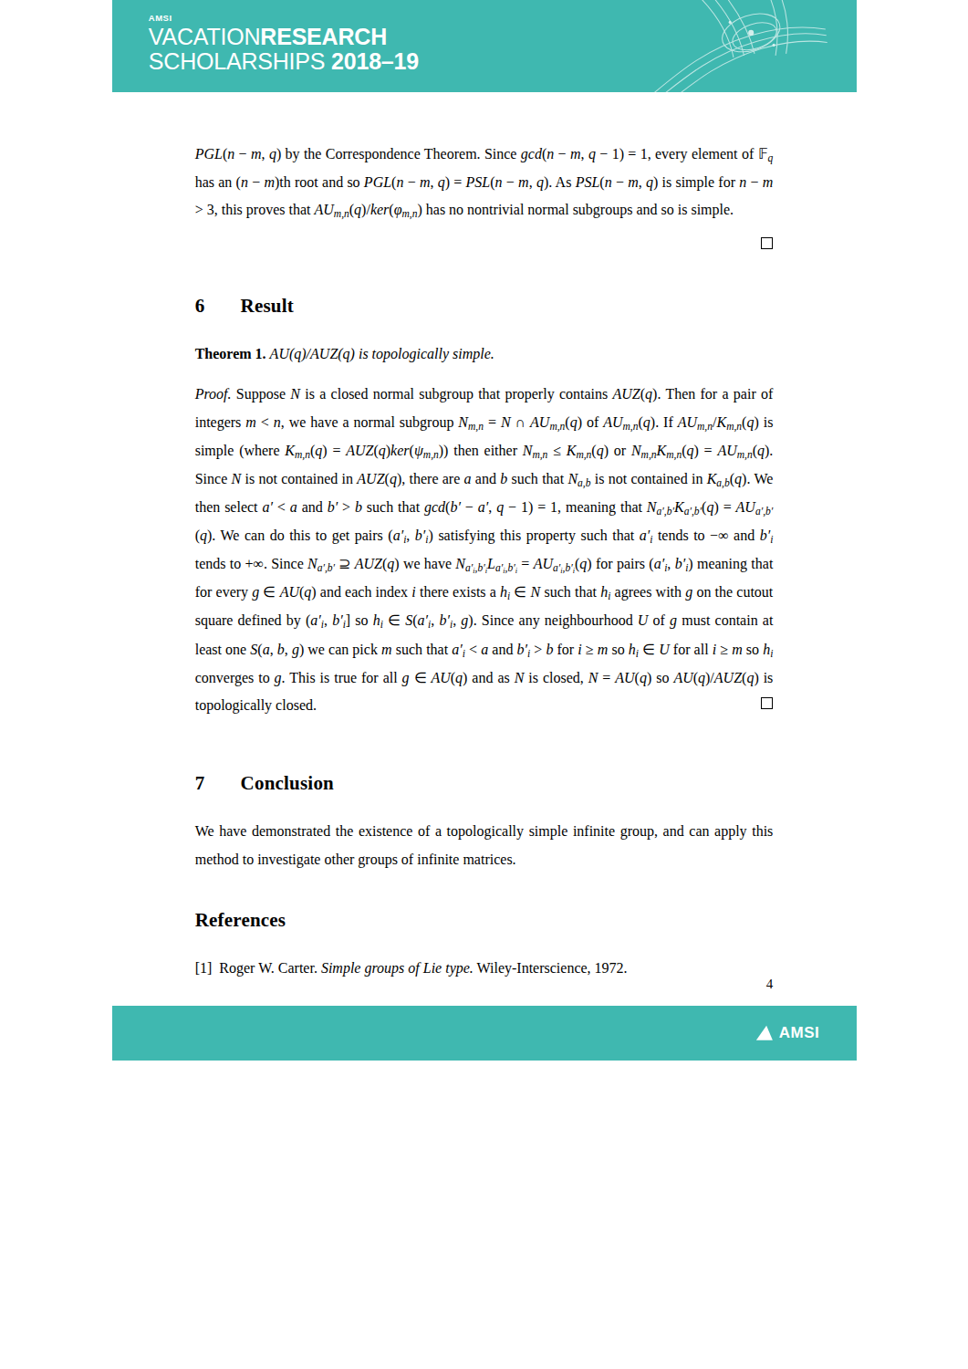AMSI VACATIONRESEARCH
SCHOLARSHIPS 2018–19
PGL(n − m, q) by the Correspondence Theorem. Since gcd(n − m, q − 1) = 1, every element of 𝔽q has an (n − m)th root and so PGL(n − m, q) = PSL(n − m, q). As PSL(n − m, q) is simple for n − m > 3, this proves that AU m,n(q)/ker(φm,n) has no nontrivial normal subgroups and so is simple.
6 Result
Theorem 1. AU(q)/AUZ(q) is topologically simple.
Proof. Suppose N is a closed normal subgroup that properly contains AUZ(q). Then for a pair of integers m < n, we have a normal subgroup Nm,n = N ∩ AU m,n(q) of AU m,n(q). If AU m,n/Km,n(q) is simple (where Km,n(q) = AUZ(q)ker(ψm,n)) then either Nm,n ≤ Km,n(q) or Nm,n Km,n(q) = AU m,n(q). Since N is not contained in AUZ(q), there are a and b such that Na,b is not contained in Ka,b(q). We then select a′ < a and b′ > b such that gcd(b′ − a′, q − 1) = 1, meaning that Na′,b′Ka′,b′(q) = AU a′,b′(q). We can do this to get pairs (a′i, b′i) satisfying this property such that a′i tends to −∞ and b′i tends to +∞. Since Na′,b′ ⊇ AUZ(q) we have Na′i,b′i La′i,b′i = AU a′i,b′i(q) for pairs (a′i, b′i) meaning that for every g ∈ AU(q) and each index i there exists a hi ∈ N such that hi agrees with g on the cutout square defined by (a′i, b′i] so hi ∈ S(a′i, b′i, g). Since any neighbourhood U of g must contain at least one S(a, b, g) we can pick m such that a′i < a and b′i > b for i ≥ m so hi ∈ U for all i ≥ m so hi converges to g. This is true for all g ∈ AU(q) and as N is closed, N = AU(q) so AU(q)/AUZ(q) is topologically closed.
7 Conclusion
We have demonstrated the existence of a topologically simple infinite group, and can apply this method to investigate other groups of infinite matrices.
References
[1] Roger W. Carter. Simple groups of Lie type. Wiley-Interscience, 1972.
4
AMSI